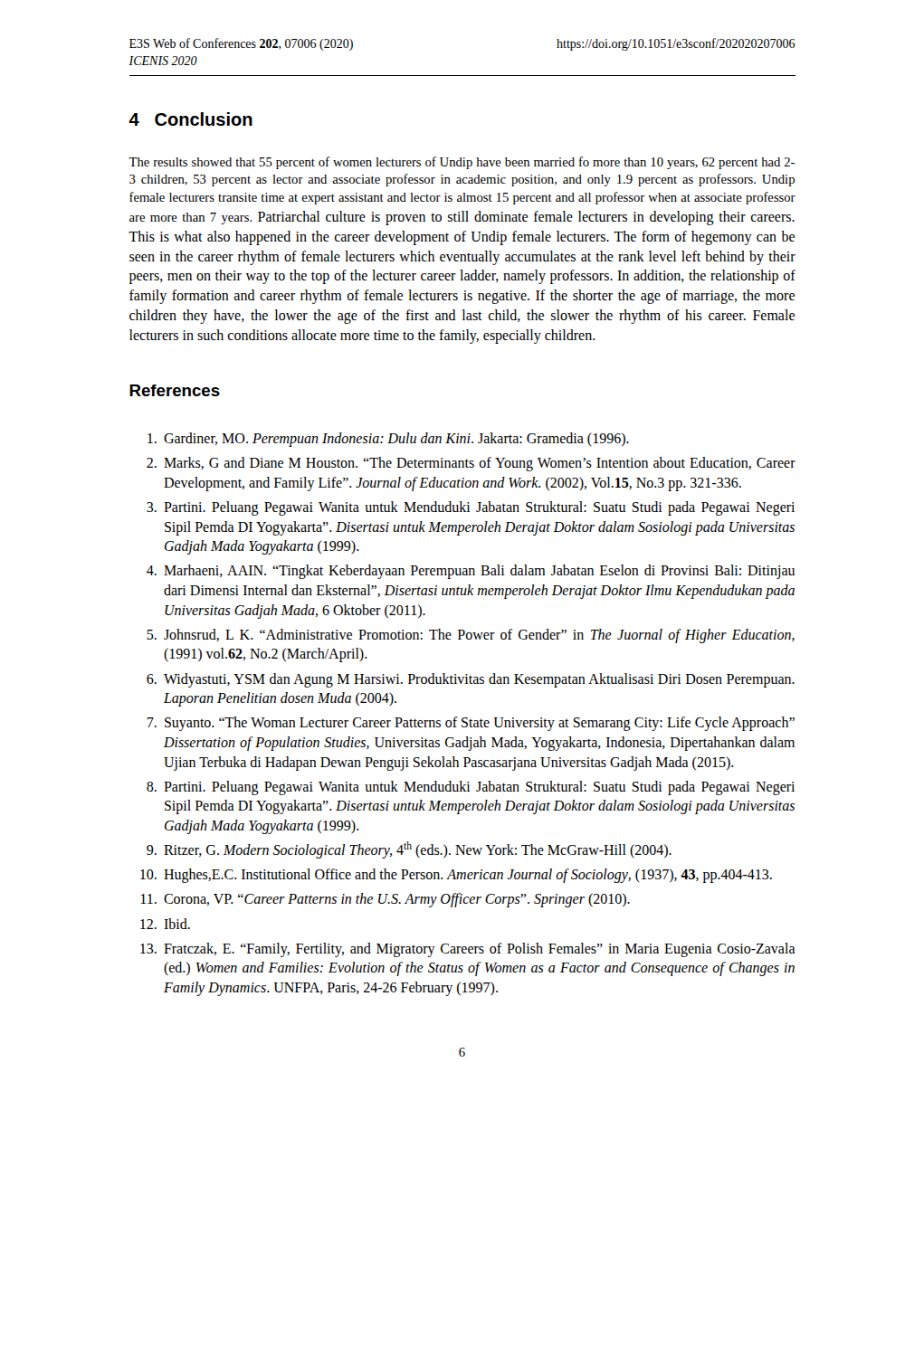E3S Web of Conferences 202, 07006 (2020)
ICENIS 2020
https://doi.org/10.1051/e3sconf/202020207006
4 Conclusion
The results showed that 55 percent of women lecturers of Undip have been married fo more than 10 years, 62 percent had 2-3 children, 53 percent as lector and associate professor in academic position, and only 1.9 percent as professors. Undip female lecturers transite time at expert assistant and lector is almost 15 percent and all professor when at associate professor are more than 7 years. Patriarchal culture is proven to still dominate female lecturers in developing their careers. This is what also happened in the career development of Undip female lecturers. The form of hegemony can be seen in the career rhythm of female lecturers which eventually accumulates at the rank level left behind by their peers, men on their way to the top of the lecturer career ladder, namely professors. In addition, the relationship of family formation and career rhythm of female lecturers is negative. If the shorter the age of marriage, the more children they have, the lower the age of the first and last child, the slower the rhythm of his career. Female lecturers in such conditions allocate more time to the family, especially children.
References
Gardiner, MO. Perempuan Indonesia: Dulu dan Kini. Jakarta: Gramedia (1996).
Marks, G and Diane M Houston. “The Determinants of Young Women’s Intention about Education, Career Development, and Family Life”. Journal of Education and Work. (2002), Vol.15, No.3 pp. 321-336.
Partini. Peluang Pegawai Wanita untuk Menduduki Jabatan Struktural: Suatu Studi pada Pegawai Negeri Sipil Pemda DI Yogyakarta”. Disertasi untuk Memperoleh Derajat Doktor dalam Sosiologi pada Universitas Gadjah Mada Yogyakarta (1999).
Marhaeni, AAIN. “Tingkat Keberdayaan Perempuan Bali dalam Jabatan Eselon di Provinsi Bali: Ditinjau dari Dimensi Internal dan Eksternal”, Disertasi untuk memperoleh Derajat Doktor Ilmu Kependudukan pada Universitas Gadjah Mada, 6 Oktober (2011).
Johnsrud, L K. “Administrative Promotion: The Power of Gender” in The Juornal of Higher Education, (1991) vol.62, No.2 (March/April).
Widyastuti, YSM dan Agung M Harsiwi. Produktivitas dan Kesempatan Aktualisasi Diri Dosen Perempuan. Laporan Penelitian dosen Muda (2004).
Suyanto. “The Woman Lecturer Career Patterns of State University at Semarang City: Life Cycle Approach” Dissertation of Population Studies, Universitas Gadjah Mada, Yogyakarta, Indonesia, Dipertahankan dalam Ujian Terbuka di Hadapan Dewan Penguji Sekolah Pascasarjana Universitas Gadjah Mada (2015).
Partini. Peluang Pegawai Wanita untuk Menduduki Jabatan Struktural: Suatu Studi pada Pegawai Negeri Sipil Pemda DI Yogyakarta”. Disertasi untuk Memperoleh Derajat Doktor dalam Sosiologi pada Universitas Gadjah Mada Yogyakarta (1999).
Ritzer, G. Modern Sociological Theory, 4th (eds.). New York: The McGraw-Hill (2004).
Hughes,E.C. Institutional Office and the Person. American Journal of Sociology, (1937), 43, pp.404-413.
Corona, VP. “Career Patterns in the U.S. Army Officer Corps”. Springer (2010).
Ibid.
Fratczak, E. “Family, Fertility, and Migratory Careers of Polish Females” in Maria Eugenia Cosio-Zavala (ed.) Women and Families: Evolution of the Status of Women as a Factor and Consequence of Changes in Family Dynamics. UNFPA, Paris, 24-26 February (1997).
6